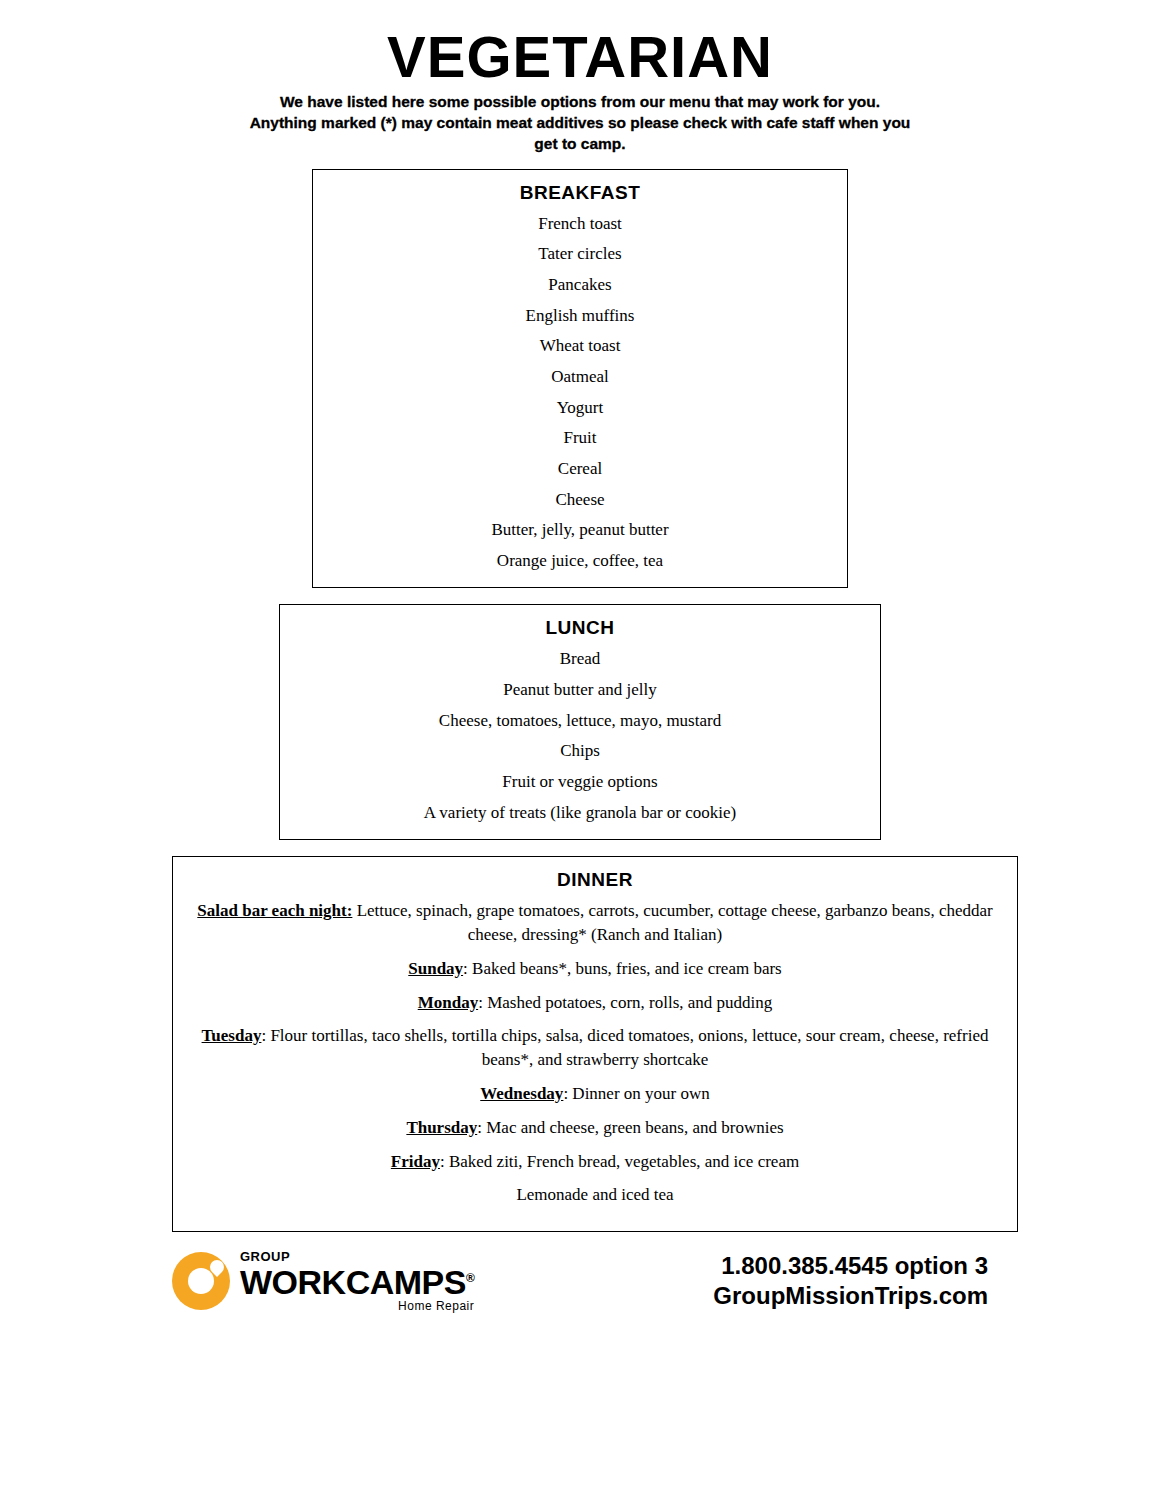VEGETARIAN
We have listed here some possible options from our menu that may work for you.
Anything marked (*) may contain meat additives so please check with cafe staff when you get to camp.
BREAKFAST
French toast
Tater circles
Pancakes
English muffins
Wheat toast
Oatmeal
Yogurt
Fruit
Cereal
Cheese
Butter, jelly, peanut butter
Orange juice, coffee, tea
LUNCH
Bread
Peanut butter and jelly
Cheese, tomatoes, lettuce, mayo, mustard
Chips
Fruit or veggie options
A variety of treats (like granola bar or cookie)
DINNER
Salad bar each night: Lettuce, spinach, grape tomatoes, carrots, cucumber, cottage cheese, garbanzo beans, cheddar cheese, dressing* (Ranch and Italian)
Sunday: Baked beans*, buns, fries, and ice cream bars
Monday: Mashed potatoes, corn, rolls, and pudding
Tuesday: Flour tortillas, taco shells, tortilla chips, salsa, diced tomatoes, onions, lettuce, sour cream, cheese, refried beans*, and strawberry shortcake
Wednesday: Dinner on your own
Thursday: Mac and cheese, green beans, and brownies
Friday: Baked ziti, French bread, vegetables, and ice cream
Lemonade and iced tea
GROUP
WORKCAMPS®
Home Repair
1.800.385.4545 option 3
GroupMissionTrips.com